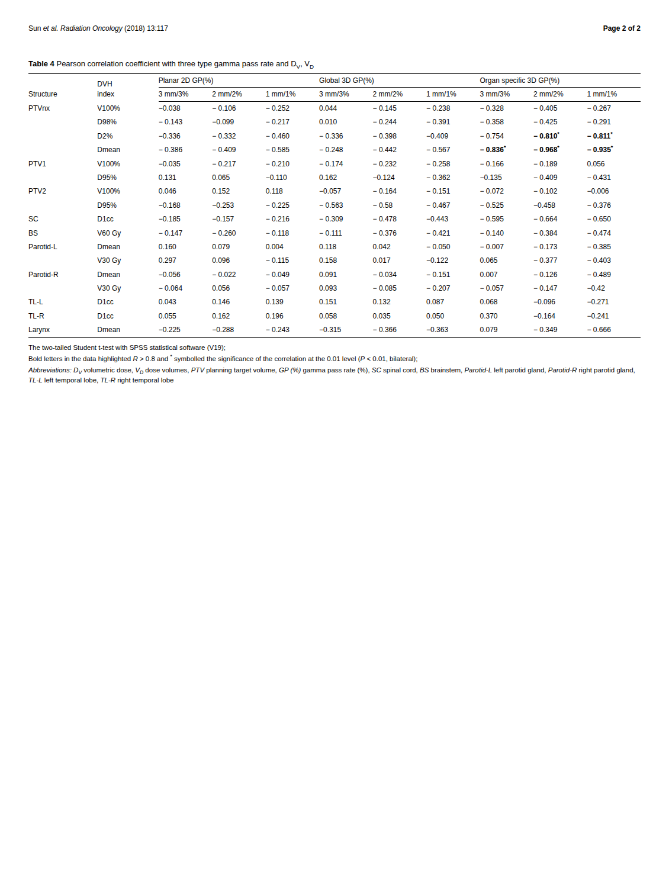Sun et al. Radiation Oncology (2018) 13:117
Page 2 of 2
Table 4 Pearson correlation coefficient with three type gamma pass rate and DV, VD
| Structure | DVH index | Planar 2D GP(%) | Global 3D GP(%) | Organ specific 3D GP(%) |
| --- | --- | --- | --- | --- |
| 3 mm/3% | 2 mm/2% | 1 mm/1% | 3 mm/3% | 2 mm/2% | 1 mm/1% | 3 mm/3% | 2 mm/2% | 1 mm/1% |
| PTVnx | V100% | −0.038 | − 0.106 | − 0.252 | 0.044 | − 0.145 | − 0.238 | − 0.328 | − 0.405 | − 0.267 |
| | D98% | − 0.143 | −0.099 | − 0.217 | 0.010 | − 0.244 | − 0.391 | − 0.358 | − 0.425 | − 0.291 |
| | D2% | −0.336 | − 0.332 | − 0.460 | − 0.336 | − 0.398 | −0.409 | − 0.754 | − 0.810 * | − 0.811 * |
| | Dmean | − 0.386 | − 0.409 | − 0.585 | − 0.248 | − 0.442 | − 0.567 | − 0.836 * | − 0.968 * | − 0.935 * |
| PTV1 | V100% | −0.035 | − 0.217 | − 0.210 | − 0.174 | − 0.232 | − 0.258 | − 0.166 | − 0.189 | 0.056 |
| | D95% | 0.131 | 0.065 | −0.110 | 0.162 | −0.124 | − 0.362 | −0.135 | − 0.409 | − 0.431 |
| PTV2 | V100% | 0.046 | 0.152 | 0.118 | −0.057 | − 0.164 | − 0.151 | − 0.072 | − 0.102 | −0.006 |
| | D95% | −0.168 | −0.253 | − 0.225 | − 0.563 | − 0.58 | − 0.467 | − 0.525 | −0.458 | − 0.376 |
| SC | D1cc | −0.185 | −0.157 | − 0.216 | − 0.309 | − 0.478 | −0.443 | − 0.595 | − 0.664 | − 0.650 |
| BS | V60 Gy | − 0.147 | − 0.260 | − 0.118 | − 0.111 | − 0.376 | − 0.421 | − 0.140 | − 0.384 | − 0.474 |
| Parotid-L | Dmean | 0.160 | 0.079 | 0.004 | 0.118 | 0.042 | − 0.050 | − 0.007 | − 0.173 | − 0.385 |
| | V30 Gy | 0.297 | 0.096 | − 0.115 | 0.158 | 0.017 | −0.122 | 0.065 | − 0.377 | − 0.403 |
| Parotid-R | Dmean | −0.056 | − 0.022 | − 0.049 | 0.091 | − 0.034 | − 0.151 | 0.007 | − 0.126 | − 0.489 |
| | V30 Gy | − 0.064 | 0.056 | − 0.057 | 0.093 | − 0.085 | − 0.207 | − 0.057 | − 0.147 | −0.42 |
| TL-L | D1cc | 0.043 | 0.146 | 0.139 | 0.151 | 0.132 | 0.087 | 0.068 | −0.096 | −0.271 |
| TL-R | D1cc | 0.055 | 0.162 | 0.196 | 0.058 | 0.035 | 0.050 | 0.370 | −0.164 | −0.241 |
| Larynx | Dmean | −0.225 | −0.288 | − 0.243 | −0.315 | − 0.366 | −0.363 | 0.079 | − 0.349 | − 0.666 |
The two-tailed Student t-test with SPSS statistical software (V19);
Bold letters in the data highlighted R > 0.8 and * symbolled the significance of the correlation at the 0.01 level (P < 0.01, bilateral);
Abbreviations: DV volumetric dose, VD dose volumes, PTV planning target volume, GP (%) gamma pass rate (%), SC spinal cord, BS brainstem, Parotid-L left parotid gland, Parotid-R right parotid gland, TL-L left temporal lobe, TL-R right temporal lobe